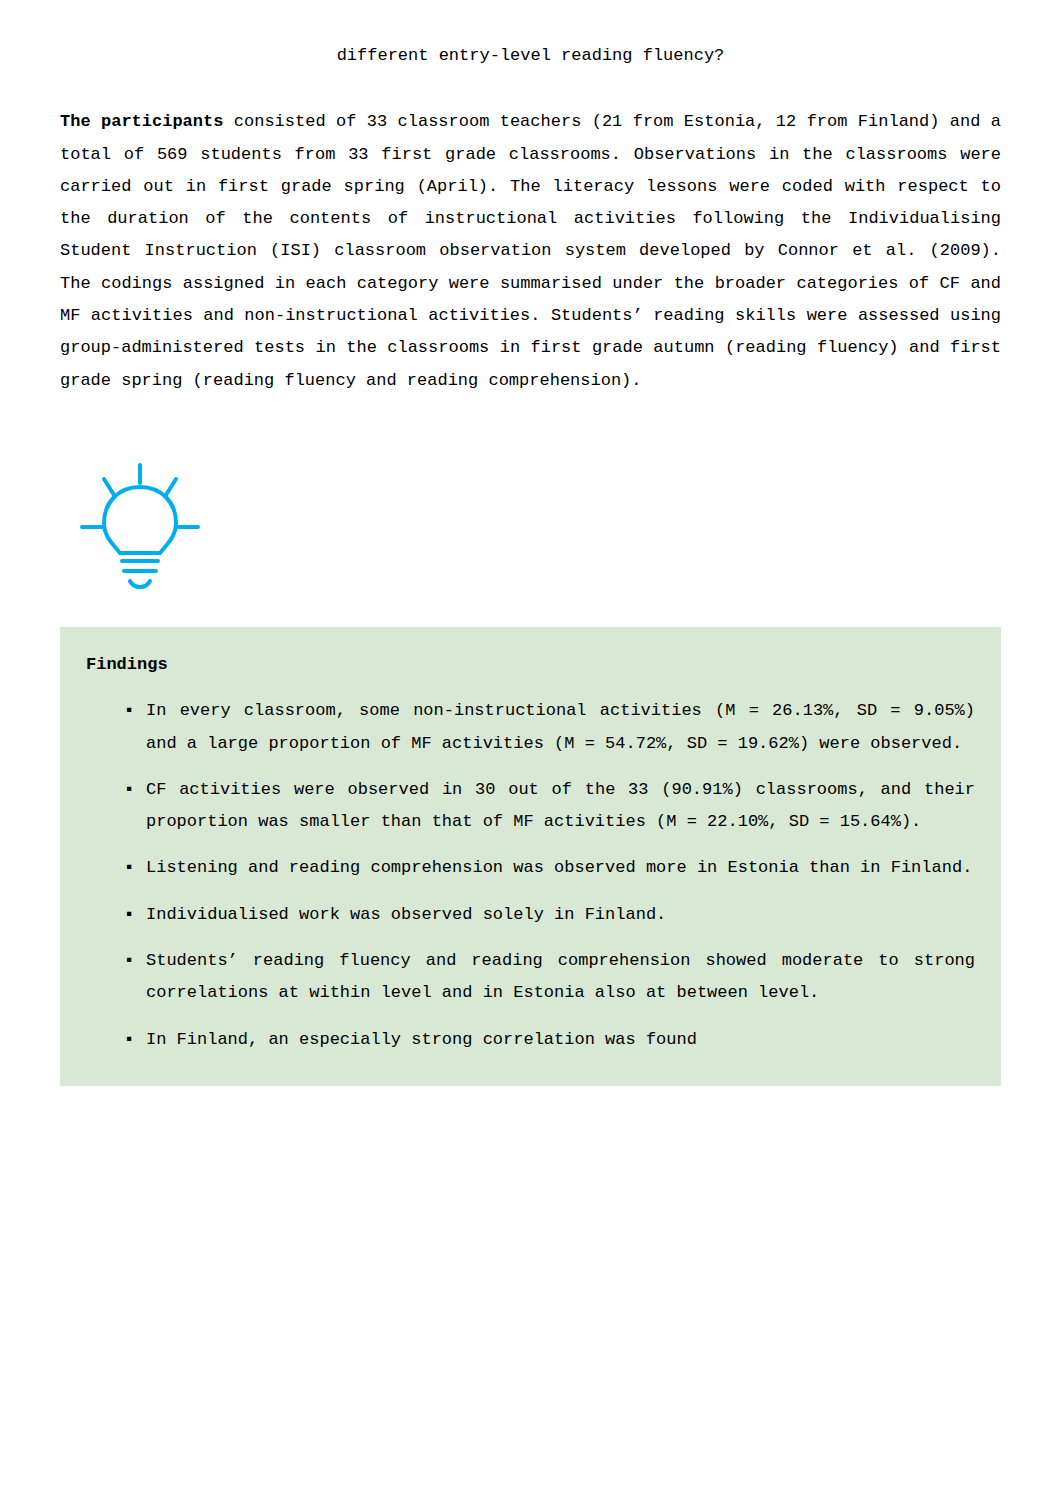different entry-level reading fluency?
The participants consisted of 33 classroom teachers (21 from Estonia, 12 from Finland) and a total of 569 students from 33 first grade classrooms. Observations in the classrooms were carried out in first grade spring (April). The literacy lessons were coded with respect to the duration of the contents of instructional activities following the Individualising Student Instruction (ISI) classroom observation system developed by Connor et al. (2009). The codings assigned in each category were summarised under the broader categories of CF and MF activities and non-instructional activities. Students’ reading skills were assessed using group-administered tests in the classrooms in first grade autumn (reading fluency) and first grade spring (reading fluency and reading comprehension).
Findings
In every classroom, some non-instructional activities (M = 26.13%, SD = 9.05%) and a large proportion of MF activities (M = 54.72%, SD = 19.62%) were observed.
CF activities were observed in 30 out of the 33 (90.91%) classrooms, and their proportion was smaller than that of MF activities (M = 22.10%, SD = 15.64%).
Listening and reading comprehension was observed more in Estonia than in Finland.
Individualised work was observed solely in Finland.
Students’ reading fluency and reading comprehension showed moderate to strong correlations at within level and in Estonia also at between level.
In Finland, an especially strong correlation was found